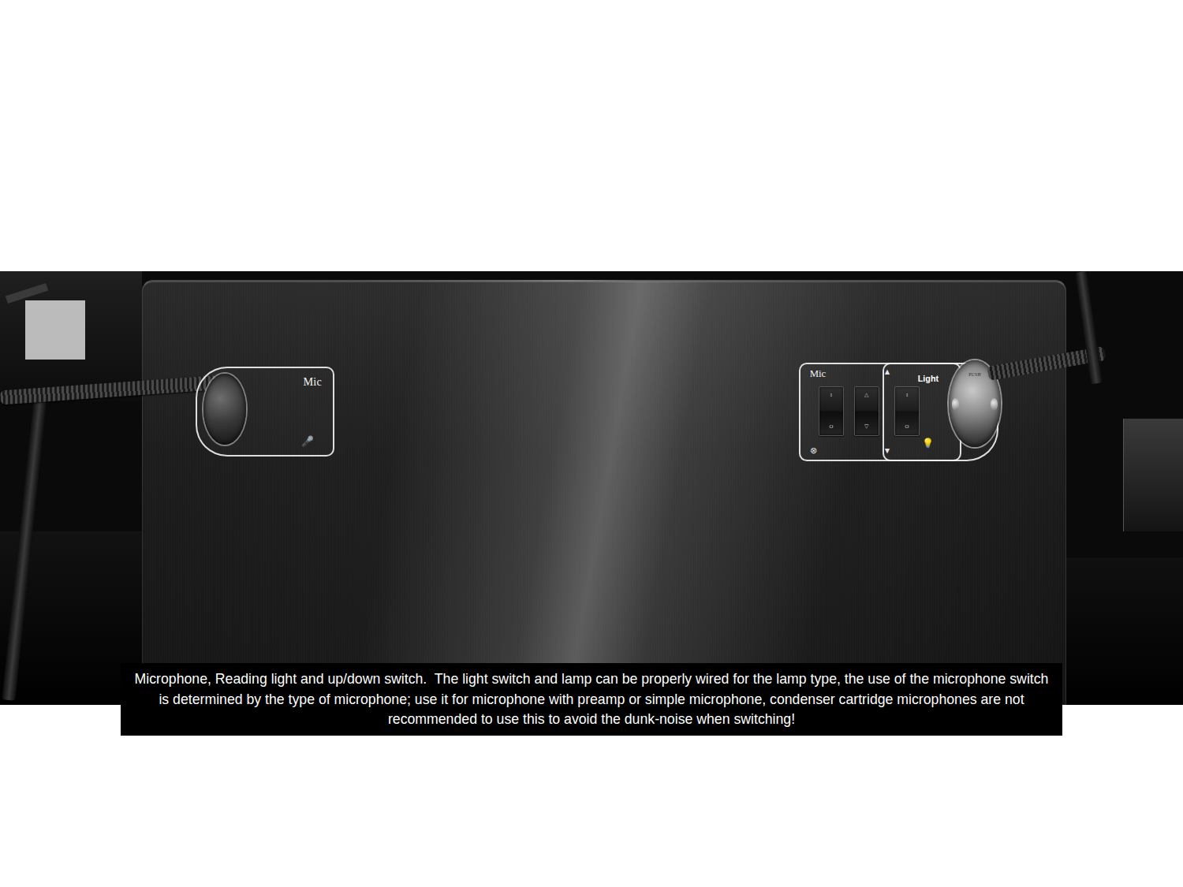Mic 🎤
Mic ▲ ▼ ⊗
I O
△ ▽
I O
Light 💡
PUSH
Microphone, Reading light and up/down switch. The light switch and lamp can be properly wired for the lamp type, the use of the microphone switch is determined by the type of microphone; use it for microphone with preamp or simple microphone, condenser cartridge microphones are not recommended to use this to avoid the dunk-noise when switching!